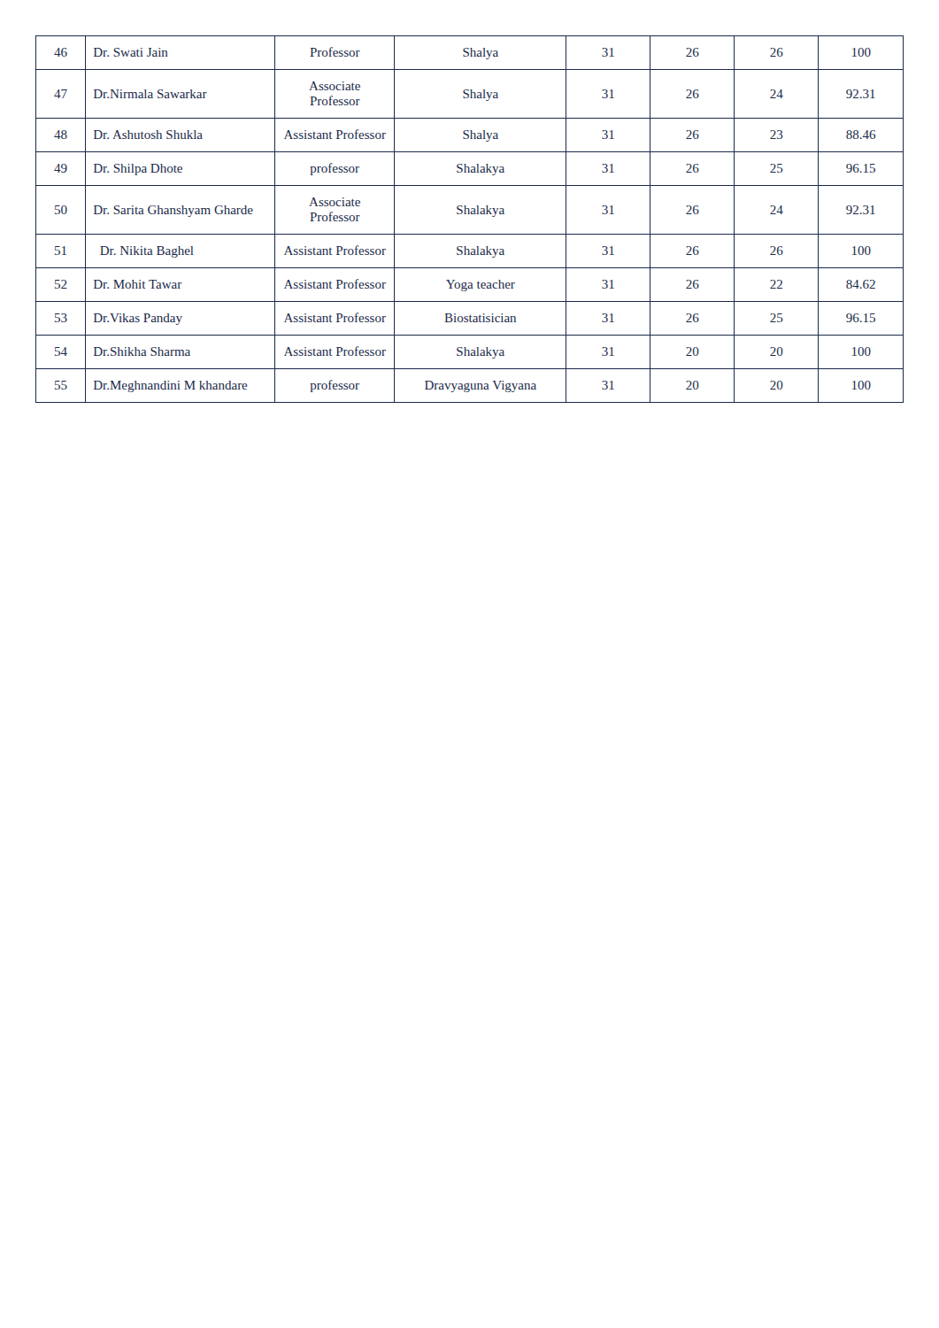| 46 | Dr. Swati Jain | Professor | Shalya | 31 | 26 | 26 | 100 |
| 47 | Dr.Nirmala Sawarkar | Associate Professor | Shalya | 31 | 26 | 24 | 92.31 |
| 48 | Dr. Ashutosh Shukla | Assistant Professor | Shalya | 31 | 26 | 23 | 88.46 |
| 49 | Dr. Shilpa Dhote | professor | Shalakya | 31 | 26 | 25 | 96.15 |
| 50 | Dr. Sarita Ghanshyam Gharde | Associate Professor | Shalakya | 31 | 26 | 24 | 92.31 |
| 51 | Dr. Nikita Baghel | Assistant Professor | Shalakya | 31 | 26 | 26 | 100 |
| 52 | Dr. Mohit Tawar | Assistant Professor | Yoga teacher | 31 | 26 | 22 | 84.62 |
| 53 | Dr.Vikas Panday | Assistant Professor | Biostatisician | 31 | 26 | 25 | 96.15 |
| 54 | Dr.Shikha Sharma | Assistant Professor | Shalakya | 31 | 20 | 20 | 100 |
| 55 | Dr.Meghnandini M khandare | professor | Dravyaguna Vigyana | 31 | 20 | 20 | 100 |